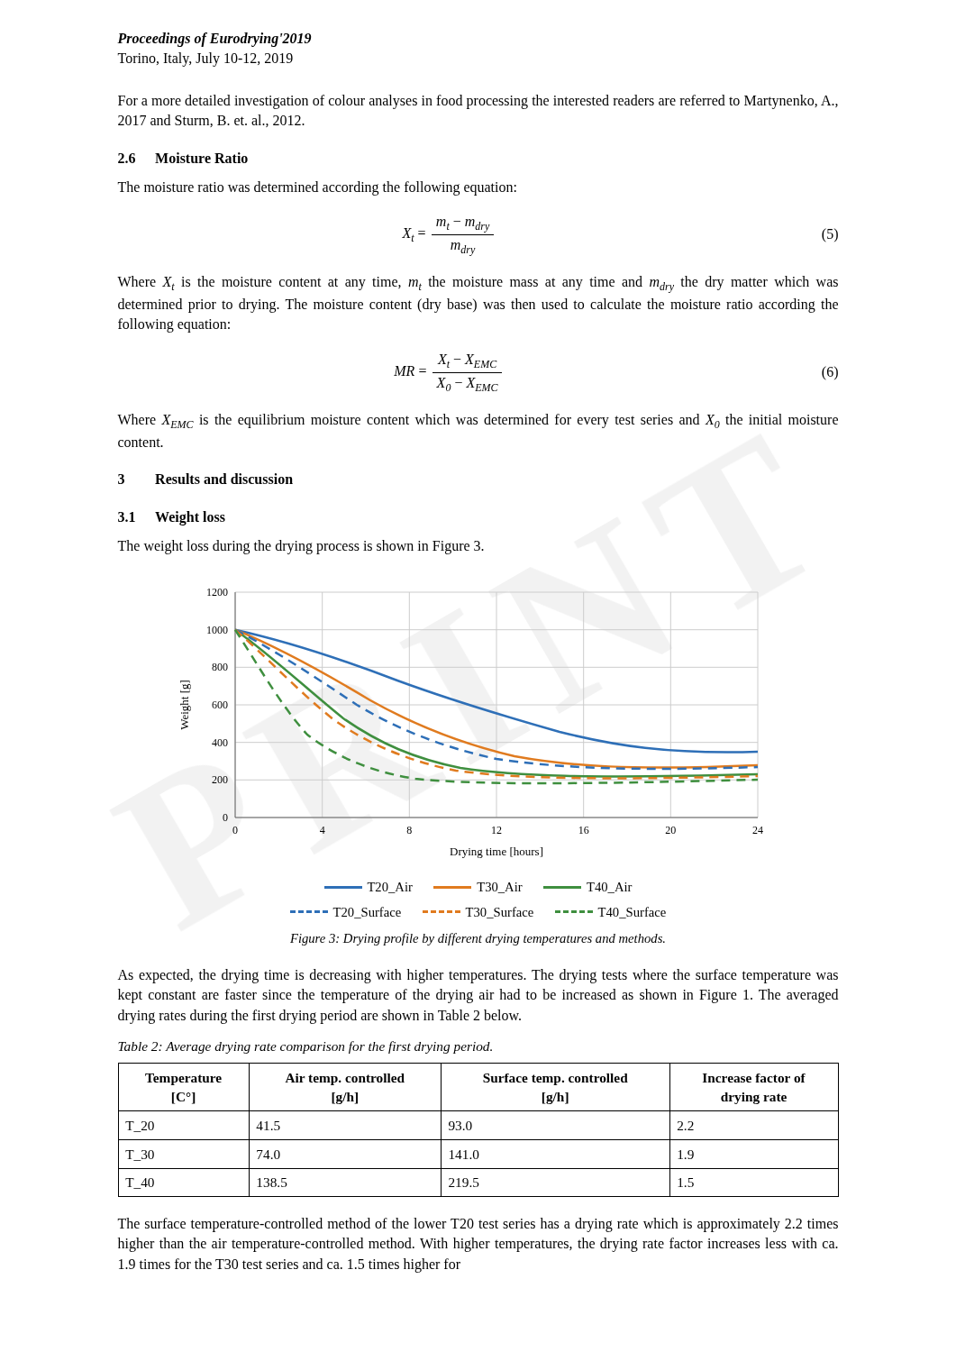PRINT
Proceedings of Eurodrying'2019
Torino, Italy, July 10-12, 2019
For a more detailed investigation of colour analyses in food processing the interested readers are referred to Martynenko, A., 2017 and Sturm, B. et. al., 2012.
2.6 Moisture Ratio
The moisture ratio was determined according the following equation:
Xt = mt − mdry mdry
(5)
Where Xt is the moisture content at any time, mt the moisture mass at any time and mdry the dry matter which was determined prior to drying. The moisture content (dry base) was then used to calculate the moisture ratio according the following equation:
MR = Xt − XEMC X0 − XEMC
(6)
Where XEMC is the equilibrium moisture content which was determined for every test series and X0 the initial moisture content.
3 Results and discussion
3.1 Weight loss
The weight loss during the drying process is shown in Figure 3.
0 200 400 600 800 1000 1200 0 4 8 12 16 20 24 Drying time [hours] Weight [g]
T20_Air T30_Air T40_Air
T20_Surface T30_Surface T40_Surface
Figure 3: Drying profile by different drying temperatures and methods.
As expected, the drying time is decreasing with higher temperatures. The drying tests where the surface temperature was kept constant are faster since the temperature of the drying air had to be increased as shown in Figure 1. The averaged drying rates during the first drying period are shown in Table 2 below.
Table 2: Average drying rate comparison for the first drying period.
| Temperature [C°] | Air temp. controlled [g/h] | Surface temp. controlled [g/h] | Increase factor of drying rate |
| --- | --- | --- | --- |
| T_20 | 41.5 | 93.0 | 2.2 |
| T_30 | 74.0 | 141.0 | 1.9 |
| T_40 | 138.5 | 219.5 | 1.5 |
The surface temperature-controlled method of the lower T20 test series has a drying rate which is approximately 2.2 times higher than the air temperature-controlled method. With higher temperatures, the drying rate factor increases less with ca. 1.9 times for the T30 test series and ca. 1.5 times higher for